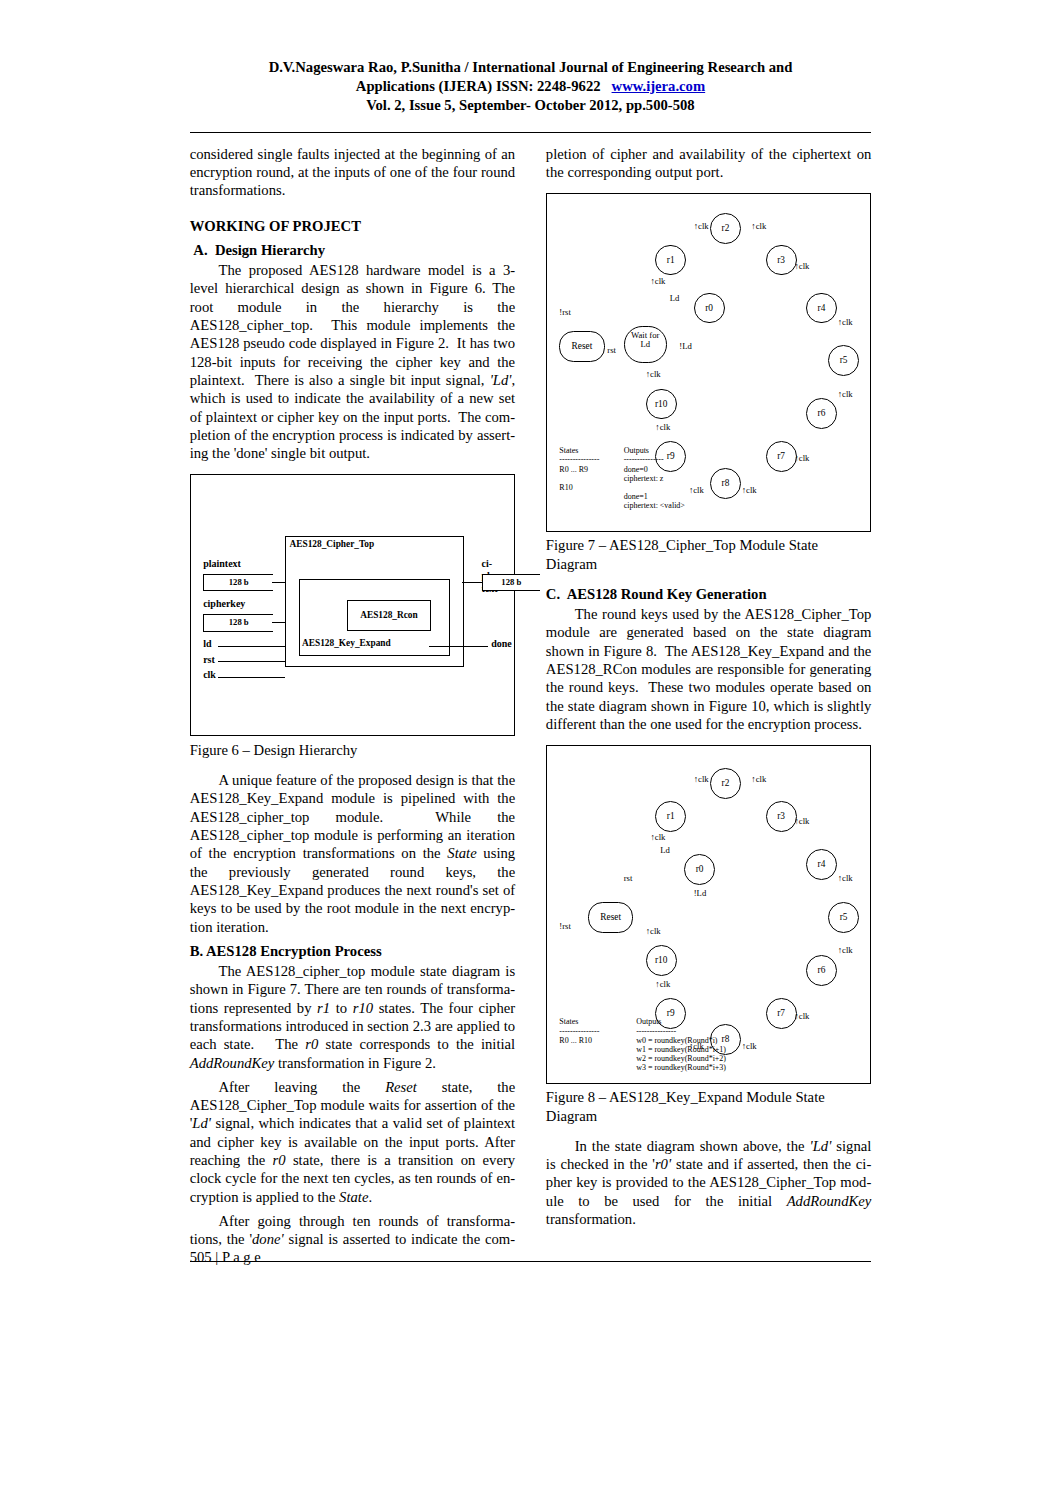D.V.Nageswara Rao, P.Sunitha / International Journal of Engineering Research and
Applications (IJERA) ISSN: 2248-9622 www.ijera.com
Vol. 2, Issue 5, September- October 2012, pp.500-508
considered single faults injected at the beginning of an encryption round, at the inputs of one of the four round transformations.
Working of Project
A. Design Hierarchy
The proposed AES128 hardware model is a 3-level hierarchical design as shown in Figure 6. The root module in the hierarchy is the AES128_cipher_top. This module implements the AES128 pseudo code displayed in Figure 2. It has two 128-bit inputs for receiving the cipher key and the plaintext. There is also a single bit input signal, 'Ld', which is used to indicate the availability of a new set of plaintext or cipher key on the input ports. The completion of the encryption process is indicated by asserting the 'done' single bit output.
AES128_Cipher_Top
AES128_Key_Expand
AES128_Rcon
plaintext
128 b
cipherkey
128 b
ld
rst
clk
ciphertext
128 b
done
Figure 6 – Design Hierarchy
A unique feature of the proposed design is that the AES128_Key_Expand module is pipelined with the AES128_cipher_top module. While the AES128_cipher_top module is performing an iteration of the encryption transformations on the State using the previously generated round keys, the AES128_Key_Expand produces the next round's set of keys to be used by the root module in the next encryption iteration.
B. AES128 Encryption Process
The AES128_cipher_top module state diagram is shown in Figure 7. There are ten rounds of transformations represented by r1 to r10 states. The four cipher transformations introduced in section 2.3 are applied to each state. The r0 state corresponds to the initial AddRoundKey transformation in Figure 2.
After leaving the Reset state, the AES128_Cipher_Top module waits for assertion of the 'Ld' signal, which indicates that a valid set of plaintext and cipher key is available on the input ports. After reaching the r0 state, there is a transition on every clock cycle for the next ten cycles, as ten rounds of encryption is applied to the State.
After going through ten rounds of transformations, the 'done' signal is asserted to indicate the completion of cipher and availability of the ciphertext on the corresponding output port.
Reset
Wait for
Ld
r0
r1
r2
r3
r4
r5
r6
r7
r8
r9
r10
!rst
rst
Ld
!Ld
↑clk
↑clk
↑clk
↑clk
↑clk
↑clk
↑clk
↑clk
↑clk
↑clk
↑clk
States
---------------
R0 ... R9
R10
Outputs
---------------
done=0
ciphertext: z
done=1
ciphertext: <valid>
Figure 7 – AES128_Cipher_Top Module State Diagram
C. AES128 Round Key Generation
The round keys used by the AES128_Cipher_Top module are generated based on the state diagram shown in Figure 8. The AES128_Key_Expand and the AES128_RCon modules are responsible for generating the round keys. These two modules operate based on the state diagram shown in Figure 10, which is slightly different than the one used for the encryption process.
Reset
r0
r1
r2
r3
r4
r5
r6
r7
r8
r9
r10
!rst
rst
Ld
!Ld
↑clk
↑clk
↑clk
↑clk
↑clk
↑clk
↑clk
↑clk
↑clk
↑clk
↑clk
States
---------------
R0 ... R10
Outputs
---------------
w0 = roundkey(Round*i)
w1 = roundkey(Round*i+1)
w2 = roundkey(Round*i+2)
w3 = roundkey(Round*i+3)
Figure 8 – AES128_Key_Expand Module State Diagram
In the state diagram shown above, the 'Ld' signal is checked in the 'r0' state and if asserted, then the cipher key is provided to the AES128_Cipher_Top module to be used for the initial AddRoundKey transformation.
505 | P a g e